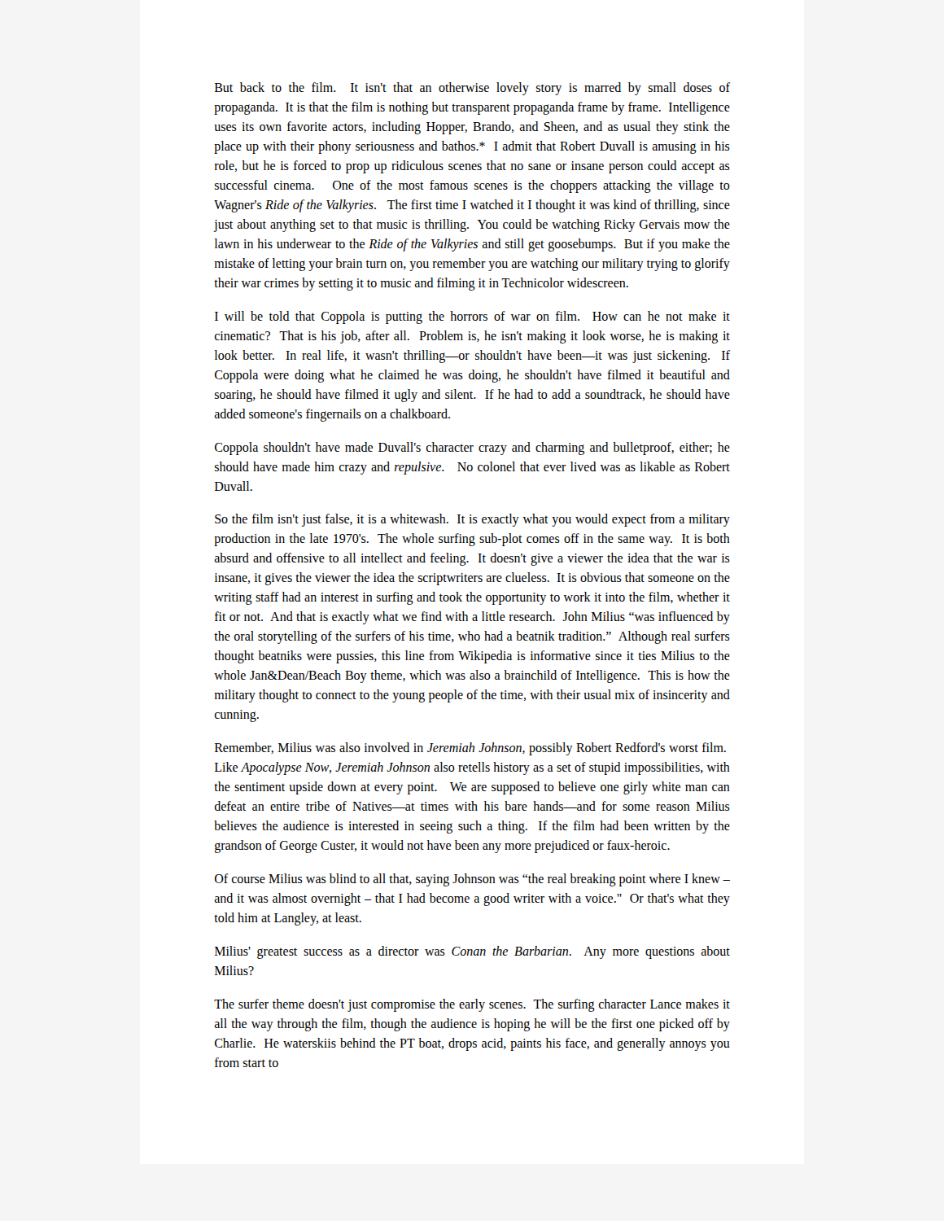But back to the film. It isn't that an otherwise lovely story is marred by small doses of propaganda. It is that the film is nothing but transparent propaganda frame by frame. Intelligence uses its own favorite actors, including Hopper, Brando, and Sheen, and as usual they stink the place up with their phony seriousness and bathos.* I admit that Robert Duvall is amusing in his role, but he is forced to prop up ridiculous scenes that no sane or insane person could accept as successful cinema. One of the most famous scenes is the choppers attacking the village to Wagner's Ride of the Valkyries. The first time I watched it I thought it was kind of thrilling, since just about anything set to that music is thrilling. You could be watching Ricky Gervais mow the lawn in his underwear to the Ride of the Valkyries and still get goosebumps. But if you make the mistake of letting your brain turn on, you remember you are watching our military trying to glorify their war crimes by setting it to music and filming it in Technicolor widescreen.
I will be told that Coppola is putting the horrors of war on film. How can he not make it cinematic? That is his job, after all. Problem is, he isn't making it look worse, he is making it look better. In real life, it wasn't thrilling—or shouldn't have been—it was just sickening. If Coppola were doing what he claimed he was doing, he shouldn't have filmed it beautiful and soaring, he should have filmed it ugly and silent. If he had to add a soundtrack, he should have added someone's fingernails on a chalkboard.
Coppola shouldn't have made Duvall's character crazy and charming and bulletproof, either; he should have made him crazy and repulsive. No colonel that ever lived was as likable as Robert Duvall.
So the film isn't just false, it is a whitewash. It is exactly what you would expect from a military production in the late 1970's. The whole surfing sub-plot comes off in the same way. It is both absurd and offensive to all intellect and feeling. It doesn't give a viewer the idea that the war is insane, it gives the viewer the idea the scriptwriters are clueless. It is obvious that someone on the writing staff had an interest in surfing and took the opportunity to work it into the film, whether it fit or not. And that is exactly what we find with a little research. John Milius “was influenced by the oral storytelling of the surfers of his time, who had a beatnik tradition.” Although real surfers thought beatniks were pussies, this line from Wikipedia is informative since it ties Milius to the whole Jan&Dean/Beach Boy theme, which was also a brainchild of Intelligence. This is how the military thought to connect to the young people of the time, with their usual mix of insincerity and cunning.
Remember, Milius was also involved in Jeremiah Johnson, possibly Robert Redford's worst film. Like Apocalypse Now, Jeremiah Johnson also retells history as a set of stupid impossibilities, with the sentiment upside down at every point. We are supposed to believe one girly white man can defeat an entire tribe of Natives—at times with his bare hands—and for some reason Milius believes the audience is interested in seeing such a thing. If the film had been written by the grandson of George Custer, it would not have been any more prejudiced or faux-heroic.
Of course Milius was blind to all that, saying Johnson was “the real breaking point where I knew – and it was almost overnight – that I had become a good writer with a voice." Or that's what they told him at Langley, at least.
Milius' greatest success as a director was Conan the Barbarian. Any more questions about Milius?
The surfer theme doesn't just compromise the early scenes. The surfing character Lance makes it all the way through the film, though the audience is hoping he will be the first one picked off by Charlie. He waterskiis behind the PT boat, drops acid, paints his face, and generally annoys you from start to